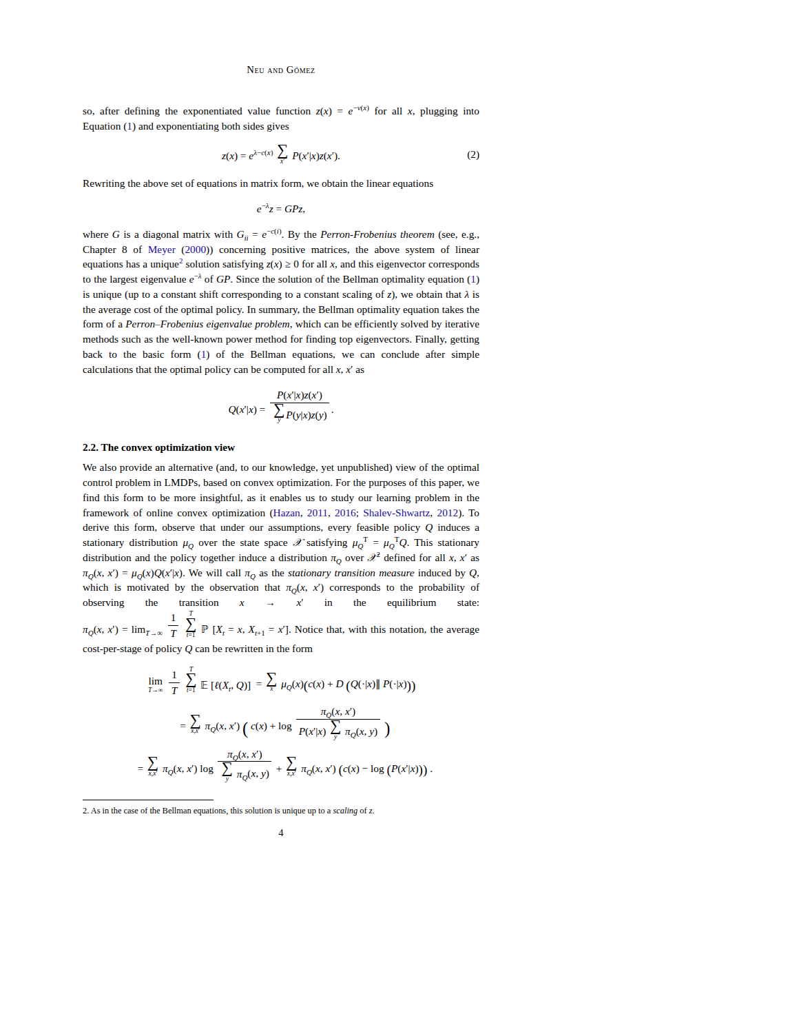Neu and Gómez
so, after defining the exponentiated value function z(x) = e−v(x) for all x, plugging into Equation (1) and exponentiating both sides gives
z(x) = eλ−c(x) ∑x′ P(x′|x)z(x′). (2)
Rewriting the above set of equations in matrix form, we obtain the linear equations
e−λz = GPz,
where G is a diagonal matrix with Gii = e−c(i). By the Perron-Frobenius theorem (see, e.g., Chapter 8 of Meyer (2000)) concerning positive matrices, the above system of linear equations has a unique2 solution satisfying z(x) ≥ 0 for all x, and this eigenvector corresponds to the largest eigenvalue e−λ of GP. Since the solution of the Bellman optimality equation (1) is unique (up to a constant shift corresponding to a constant scaling of z), we obtain that λ is the average cost of the optimal policy. In summary, the Bellman optimality equation takes the form of a Perron–Frobenius eigenvalue problem, which can be efficiently solved by iterative methods such as the well-known power method for finding top eigenvectors. Finally, getting back to the basic form (1) of the Bellman equations, we can conclude after simple calculations that the optimal policy can be computed for all x, x′ as
Q(x′|x) = P(x′|x)z(x′) ∑y P(y|x)z(y) .
2.2. The convex optimization view
We also provide an alternative (and, to our knowledge, yet unpublished) view of the optimal control problem in LMDPs, based on convex optimization. For the purposes of this paper, we find this form to be more insightful, as it enables us to study our learning problem in the framework of online convex optimization (Hazan, 2011, 2016; Shalev-Shwartz, 2012). To derive this form, observe that under our assumptions, every feasible policy Q induces a stationary distribution μQ over the state space 𝒳 satisfying μQT = μQTQ. This stationary distribution and the policy together induce a distribution πQ over 𝒳2 defined for all x, x′ as πQ(x, x′) = μQ(x)Q(x′|x). We will call πQ as the stationary transition measure induced by Q, which is motivated by the observation that πQ(x, x′) corresponds to the probability of observing the transition x → x′ in the equilibrium state: πQ(x, x′) = limT→∞ 1 T T∑t=1 ℙ [Xt = x, Xt+1 = x′]. Notice that, with this notation, the average cost-per-stage of policy Q can be rewritten in the form
lim T→∞ 1 T T∑t=1 𝔼 [ℓ(Xt, Q)]
= ∑x μQ(x)(c(x) + D (Q(·|x)∥ P(·|x)))
= ∑x,x′ πQ(x, x′) ( c(x) + log πQ(x, x′) P(x′|x) ∑y πQ(x, y) )
= ∑x,x′ πQ(x, x′) log πQ(x, x′) ∑y πQ(x, y) + ∑x,x′ πQ(x, x′) (c(x) − log (P(x′|x))) .
2. As in the case of the Bellman equations, this solution is unique up to a scaling of z.
4